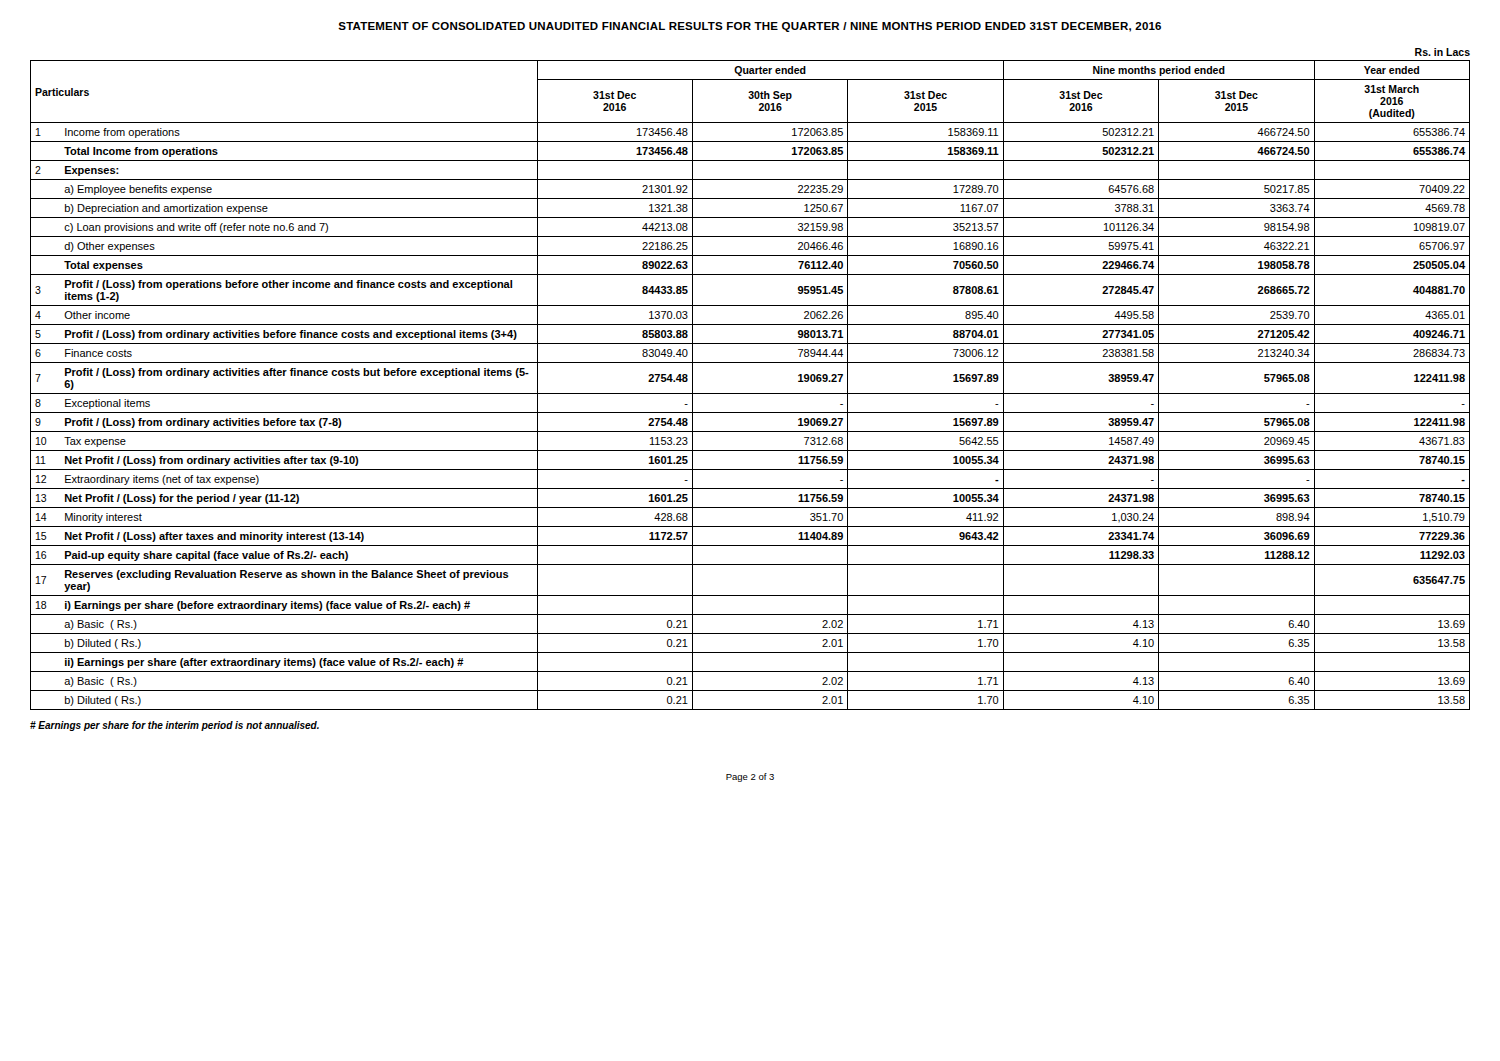STATEMENT OF CONSOLIDATED UNAUDITED FINANCIAL RESULTS FOR THE QUARTER / NINE MONTHS PERIOD ENDED 31ST DECEMBER, 2016
Rs. in Lacs
| Particulars | Quarter ended | Nine months period ended | Year ended |
| --- | --- | --- | --- |
| 31st Dec 2016 | 30th Sep 2016 | 31st Dec 2015 | 31st Dec 2016 | 31st Dec 2015 | 31st March 2016 (Audited) |
| 1 | Income from operations | 173456.48 | 172063.85 | 158369.11 | 502312.21 | 466724.50 | 655386.74 |
| | Total Income from operations | 173456.48 | 172063.85 | 158369.11 | 502312.21 | 466724.50 | 655386.74 |
| 2 | Expenses: | | | | | | |
| | a) Employee benefits expense | 21301.92 | 22235.29 | 17289.70 | 64576.68 | 50217.85 | 70409.22 |
| | b) Depreciation and amortization expense | 1321.38 | 1250.67 | 1167.07 | 3788.31 | 3363.74 | 4569.78 |
| | c) Loan provisions and write off (refer note no.6 and 7) | 44213.08 | 32159.98 | 35213.57 | 101126.34 | 98154.98 | 109819.07 |
| | d) Other expenses | 22186.25 | 20466.46 | 16890.16 | 59975.41 | 46322.21 | 65706.97 |
| | Total expenses | 89022.63 | 76112.40 | 70560.50 | 229466.74 | 198058.78 | 250505.04 |
| 3 | Profit / (Loss) from operations before other income and finance costs and exceptional items (1-2) | 84433.85 | 95951.45 | 87808.61 | 272845.47 | 268665.72 | 404881.70 |
| 4 | Other income | 1370.03 | 2062.26 | 895.40 | 4495.58 | 2539.70 | 4365.01 |
| 5 | Profit / (Loss) from ordinary activities before finance costs and exceptional items (3+4) | 85803.88 | 98013.71 | 88704.01 | 277341.05 | 271205.42 | 409246.71 |
| 6 | Finance costs | 83049.40 | 78944.44 | 73006.12 | 238381.58 | 213240.34 | 286834.73 |
| 7 | Profit / (Loss) from ordinary activities after finance costs but before exceptional items (5-6) | 2754.48 | 19069.27 | 15697.89 | 38959.47 | 57965.08 | 122411.98 |
| 8 | Exceptional items | - | - | - | - | - | - |
| 9 | Profit / (Loss) from ordinary activities before tax (7-8) | 2754.48 | 19069.27 | 15697.89 | 38959.47 | 57965.08 | 122411.98 |
| 10 | Tax expense | 1153.23 | 7312.68 | 5642.55 | 14587.49 | 20969.45 | 43671.83 |
| 11 | Net Profit / (Loss) from ordinary activities after tax (9-10) | 1601.25 | 11756.59 | 10055.34 | 24371.98 | 36995.63 | 78740.15 |
| 12 | Extraordinary items (net of tax expense) | - | - | - | - | - | - |
| 13 | Net Profit / (Loss) for the period / year (11-12) | 1601.25 | 11756.59 | 10055.34 | 24371.98 | 36995.63 | 78740.15 |
| 14 | Minority interest | 428.68 | 351.70 | 411.92 | 1,030.24 | 898.94 | 1,510.79 |
| 15 | Net Profit / (Loss) after taxes and minority interest (13-14) | 1172.57 | 11404.89 | 9643.42 | 23341.74 | 36096.69 | 77229.36 |
| 16 | Paid-up equity share capital (face value of Rs.2/- each) | | | | 11298.33 | 11288.12 | 11292.03 |
| 17 | Reserves (excluding Revaluation Reserve as shown in the Balance Sheet of previous year) | | | | | | 635647.75 |
| 18 | i) Earnings per share (before extraordinary items) (face value of Rs.2/- each) # | | | | | | |
| | a) Basic ( Rs.) | 0.21 | 2.02 | 1.71 | 4.13 | 6.40 | 13.69 |
| | b) Diluted ( Rs.) | 0.21 | 2.01 | 1.70 | 4.10 | 6.35 | 13.58 |
| | ii) Earnings per share (after extraordinary items) (face value of Rs.2/- each) # | | | | | | |
| | a) Basic ( Rs.) | 0.21 | 2.02 | 1.71 | 4.13 | 6.40 | 13.69 |
| | b) Diluted ( Rs.) | 0.21 | 2.01 | 1.70 | 4.10 | 6.35 | 13.58 |
# Earnings per share for the interim period is not annualised.
Page 2 of 3